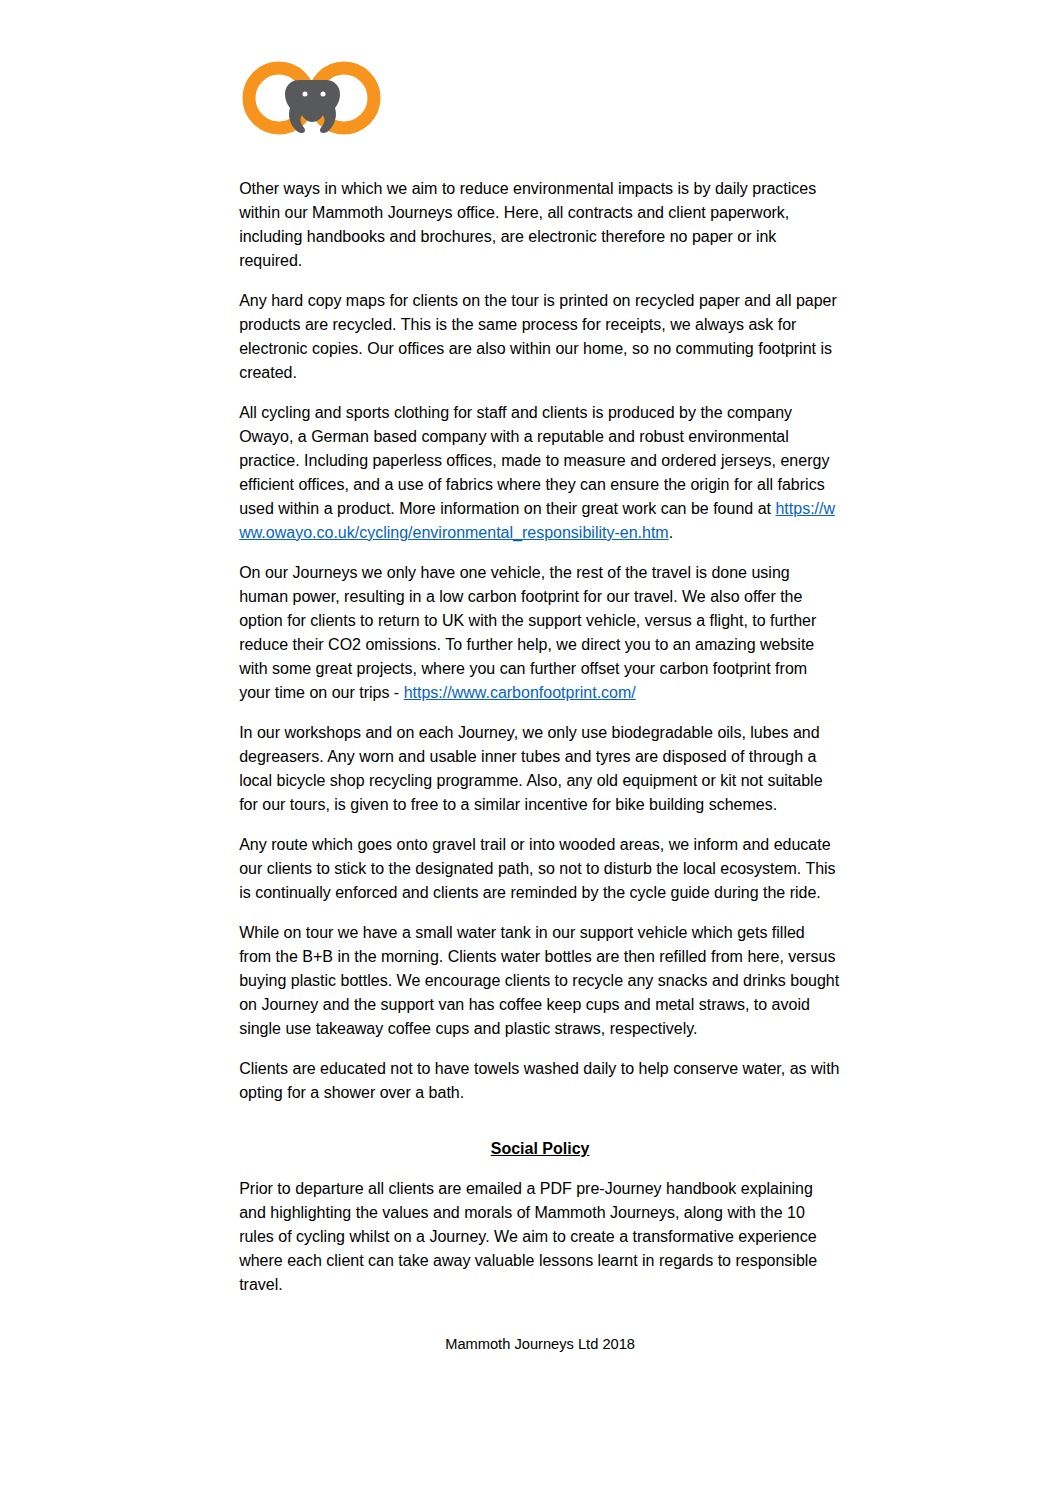Other ways in which we aim to reduce environmental impacts is by daily practices within our Mammoth Journeys office. Here, all contracts and client paperwork, including handbooks and brochures, are electronic therefore no paper or ink required.
Any hard copy maps for clients on the tour is printed on recycled paper and all paper products are recycled. This is the same process for receipts, we always ask for electronic copies. Our offices are also within our home, so no commuting footprint is created.
All cycling and sports clothing for staff and clients is produced by the company Owayo, a German based company with a reputable and robust environmental practice. Including paperless offices, made to measure and ordered jerseys, energy efficient offices, and a use of fabrics where they can ensure the origin for all fabrics used within a product. More information on their great work can be found at https://www.owayo.co.uk/cycling/environmental_responsibility-en.htm.
On our Journeys we only have one vehicle, the rest of the travel is done using human power, resulting in a low carbon footprint for our travel. We also offer the option for clients to return to UK with the support vehicle, versus a flight, to further reduce their CO2 omissions. To further help, we direct you to an amazing website with some great projects, where you can further offset your carbon footprint from your time on our trips - https://www.carbonfootprint.com/
In our workshops and on each Journey, we only use biodegradable oils, lubes and degreasers. Any worn and usable inner tubes and tyres are disposed of through a local bicycle shop recycling programme. Also, any old equipment or kit not suitable for our tours, is given to free to a similar incentive for bike building schemes.
Any route which goes onto gravel trail or into wooded areas, we inform and educate our clients to stick to the designated path, so not to disturb the local ecosystem. This is continually enforced and clients are reminded by the cycle guide during the ride.
While on tour we have a small water tank in our support vehicle which gets filled from the B+B in the morning. Clients water bottles are then refilled from here, versus buying plastic bottles. We encourage clients to recycle any snacks and drinks bought on Journey and the support van has coffee keep cups and metal straws, to avoid single use takeaway coffee cups and plastic straws, respectively.
Clients are educated not to have towels washed daily to help conserve water, as with opting for a shower over a bath.
Social Policy
Prior to departure all clients are emailed a PDF pre-Journey handbook explaining and highlighting the values and morals of Mammoth Journeys, along with the 10 rules of cycling whilst on a Journey. We aim to create a transformative experience where each client can take away valuable lessons learnt in regards to responsible travel.
Mammoth Journeys Ltd 2018